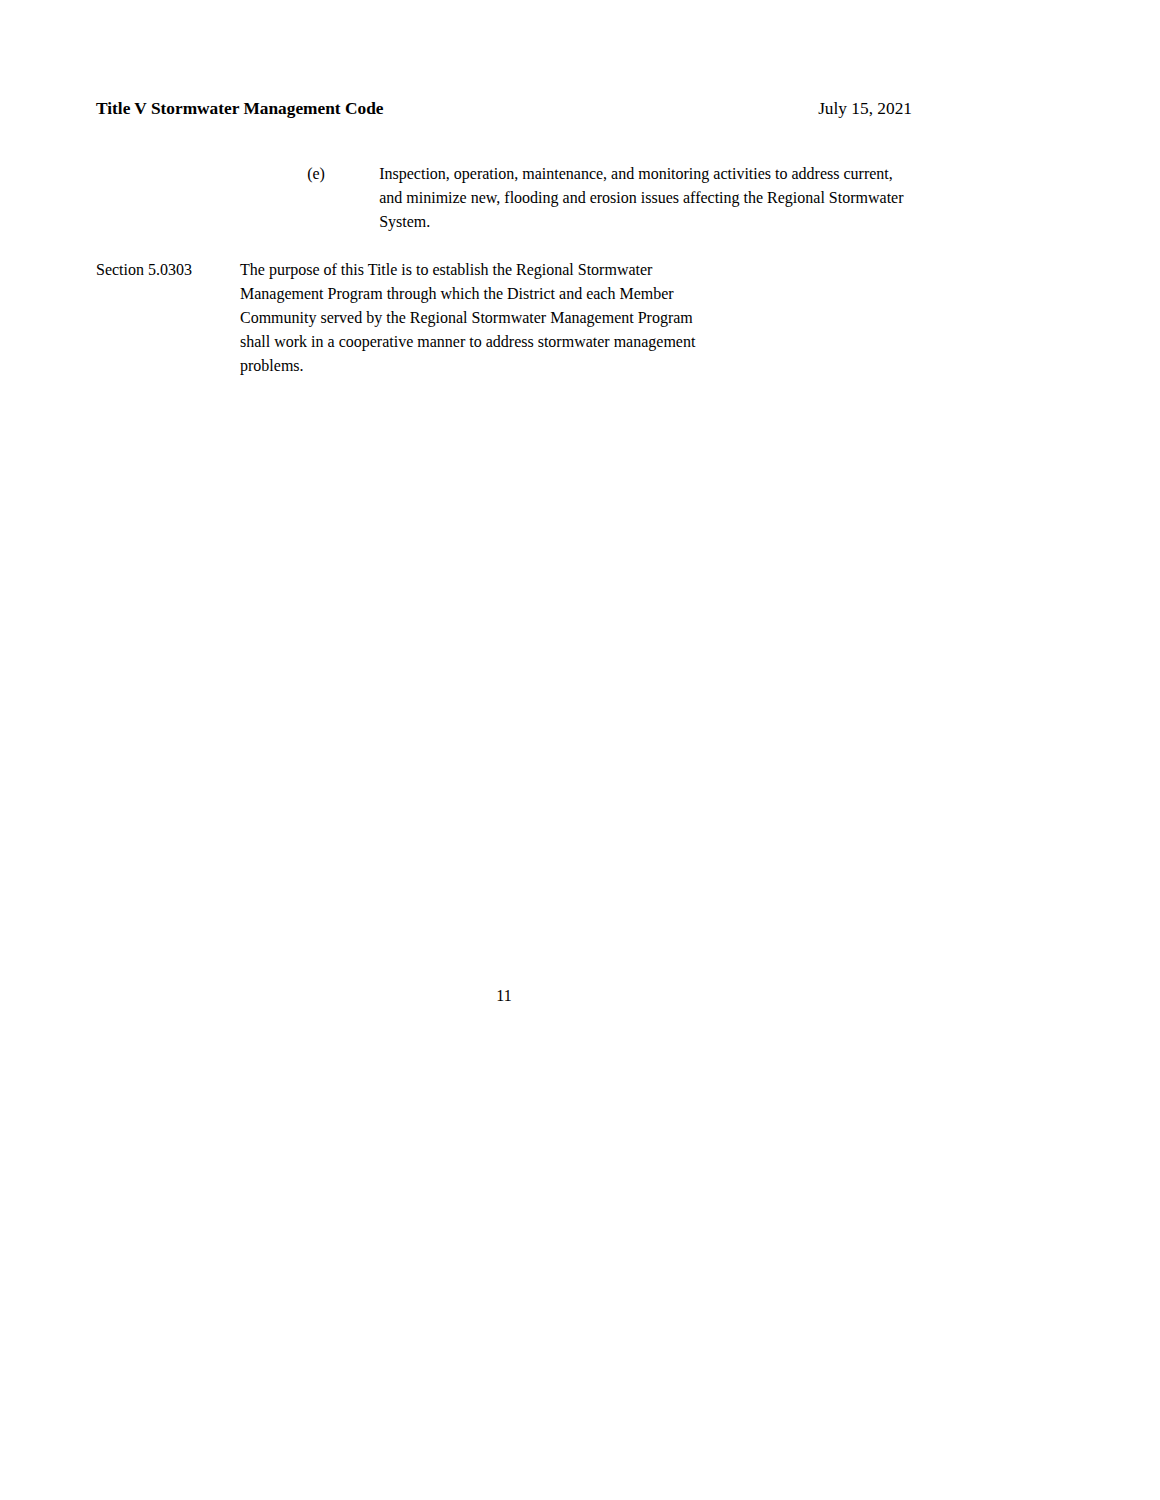Title V Stormwater Management Code July 15, 2021
(e) Inspection, operation, maintenance, and monitoring activities to address current, and minimize new, flooding and erosion issues affecting the Regional Stormwater System.
Section 5.0303 The purpose of this Title is to establish the Regional Stormwater Management Program through which the District and each Member Community served by the Regional Stormwater Management Program shall work in a cooperative manner to address stormwater management problems.
11